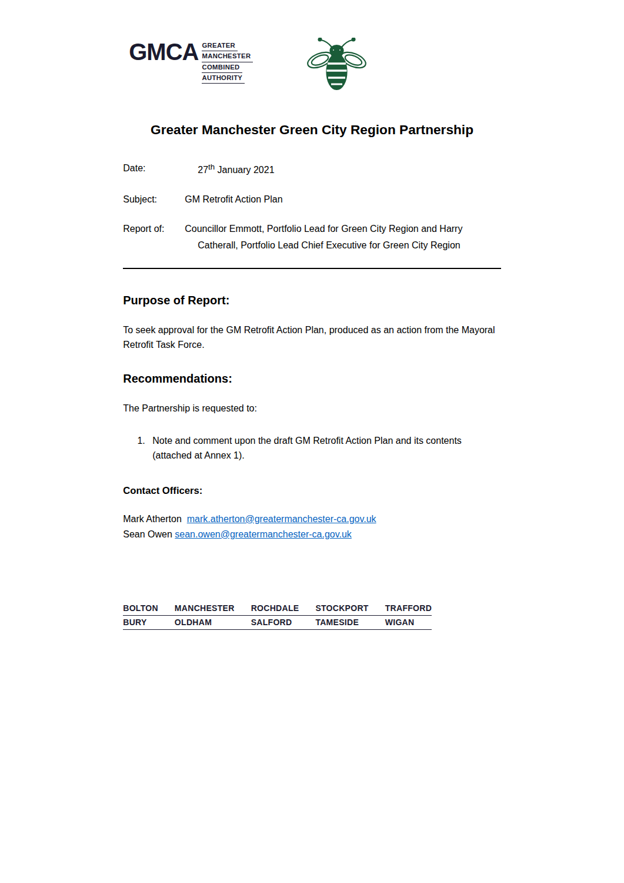GMCA
GREATER MANCHESTER COMBINED AUTHORITY
Greater Manchester Green City Region Partnership
Date:
27th January 2021
Subject:
GM Retrofit Action Plan
Report of:
Councillor Emmott, Portfolio Lead for Green City Region and Harry
Catherall, Portfolio Lead Chief Executive for Green City Region
Purpose of Report:
To seek approval for the GM Retrofit Action Plan, produced as an action from the Mayoral Retrofit Task Force.
Recommendations:
The Partnership is requested to:
Note and comment upon the draft GM Retrofit Action Plan and its contents (attached at Annex 1).
Contact Officers:
Mark Atherton mark.atherton@greatermanchester-ca.gov.uk
Sean Owen sean.owen@greatermanchester-ca.gov.uk
| BOLTON | MANCHESTER | ROCHDALE | STOCKPORT | TRAFFORD |
| BURY | OLDHAM | SALFORD | TAMESIDE | WIGAN |